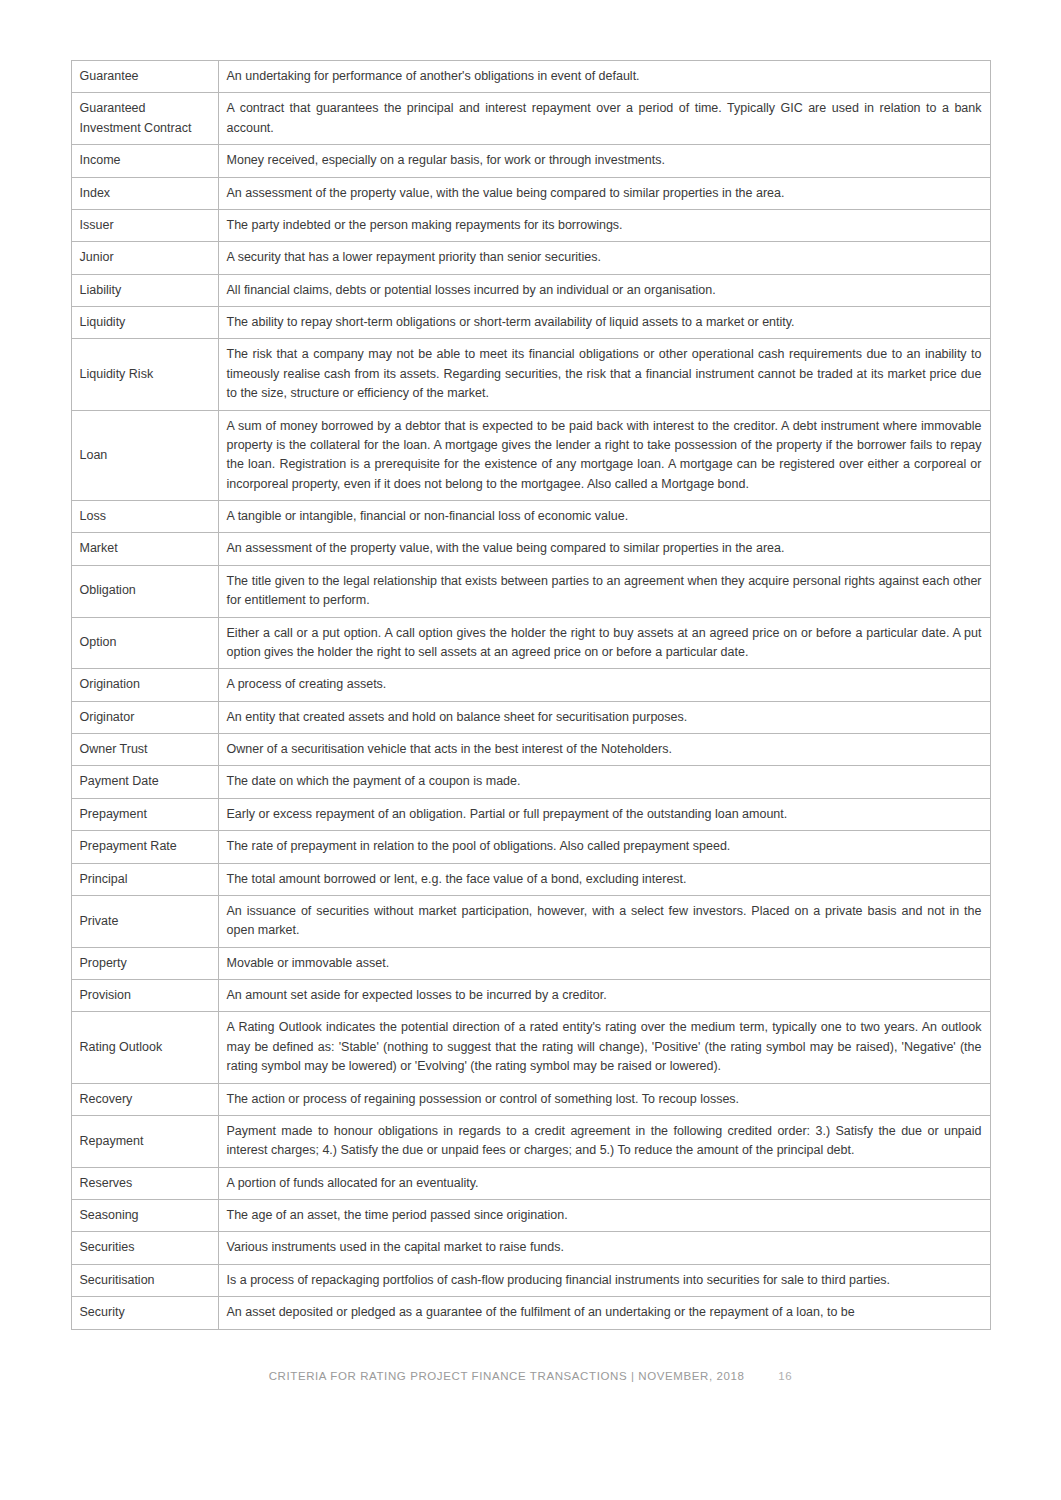| Guarantee | An undertaking for performance of another's obligations in event of default. |
| Guaranteed Investment Contract | A contract that guarantees the principal and interest repayment over a period of time. Typically GIC are used in relation to a bank account. |
| Income | Money received, especially on a regular basis, for work or through investments. |
| Index | An assessment of the property value, with the value being compared to similar properties in the area. |
| Issuer | The party indebted or the person making repayments for its borrowings. |
| Junior | A security that has a lower repayment priority than senior securities. |
| Liability | All financial claims, debts or potential losses incurred by an individual or an organisation. |
| Liquidity | The ability to repay short-term obligations or short-term availability of liquid assets to a market or entity. |
| Liquidity Risk | The risk that a company may not be able to meet its financial obligations or other operational cash requirements due to an inability to timeously realise cash from its assets. Regarding securities, the risk that a financial instrument cannot be traded at its market price due to the size, structure or efficiency of the market. |
| Loan | A sum of money borrowed by a debtor that is expected to be paid back with interest to the creditor. A debt instrument where immovable property is the collateral for the loan. A mortgage gives the lender a right to take possession of the property if the borrower fails to repay the loan. Registration is a prerequisite for the existence of any mortgage loan. A mortgage can be registered over either a corporeal or incorporeal property, even if it does not belong to the mortgagee. Also called a Mortgage bond. |
| Loss | A tangible or intangible, financial or non-financial loss of economic value. |
| Market | An assessment of the property value, with the value being compared to similar properties in the area. |
| Obligation | The title given to the legal relationship that exists between parties to an agreement when they acquire personal rights against each other for entitlement to perform. |
| Option | Either a call or a put option. A call option gives the holder the right to buy assets at an agreed price on or before a particular date. A put option gives the holder the right to sell assets at an agreed price on or before a particular date. |
| Origination | A process of creating assets. |
| Originator | An entity that created assets and hold on balance sheet for securitisation purposes. |
| Owner Trust | Owner of a securitisation vehicle that acts in the best interest of the Noteholders. |
| Payment Date | The date on which the payment of a coupon is made. |
| Prepayment | Early or excess repayment of an obligation. Partial or full prepayment of the outstanding loan amount. |
| Prepayment Rate | The rate of prepayment in relation to the pool of obligations. Also called prepayment speed. |
| Principal | The total amount borrowed or lent, e.g. the face value of a bond, excluding interest. |
| Private | An issuance of securities without market participation, however, with a select few investors. Placed on a private basis and not in the open market. |
| Property | Movable or immovable asset. |
| Provision | An amount set aside for expected losses to be incurred by a creditor. |
| Rating Outlook | A Rating Outlook indicates the potential direction of a rated entity's rating over the medium term, typically one to two years. An outlook may be defined as: 'Stable' (nothing to suggest that the rating will change), 'Positive' (the rating symbol may be raised), 'Negative' (the rating symbol may be lowered) or 'Evolving' (the rating symbol may be raised or lowered). |
| Recovery | The action or process of regaining possession or control of something lost. To recoup losses. |
| Repayment | Payment made to honour obligations in regards to a credit agreement in the following credited order: 3.) Satisfy the due or unpaid interest charges; 4.) Satisfy the due or unpaid fees or charges; and 5.) To reduce the amount of the principal debt. |
| Reserves | A portion of funds allocated for an eventuality. |
| Seasoning | The age of an asset, the time period passed since origination. |
| Securities | Various instruments used in the capital market to raise funds. |
| Securitisation | Is a process of repackaging portfolios of cash-flow producing financial instruments into securities for sale to third parties. |
| Security | An asset deposited or pledged as a guarantee of the fulfilment of an undertaking or the repayment of a loan, to be |
CRITERIA FOR RATING PROJECT FINANCE TRANSACTIONS | NOVEMBER, 2018 16